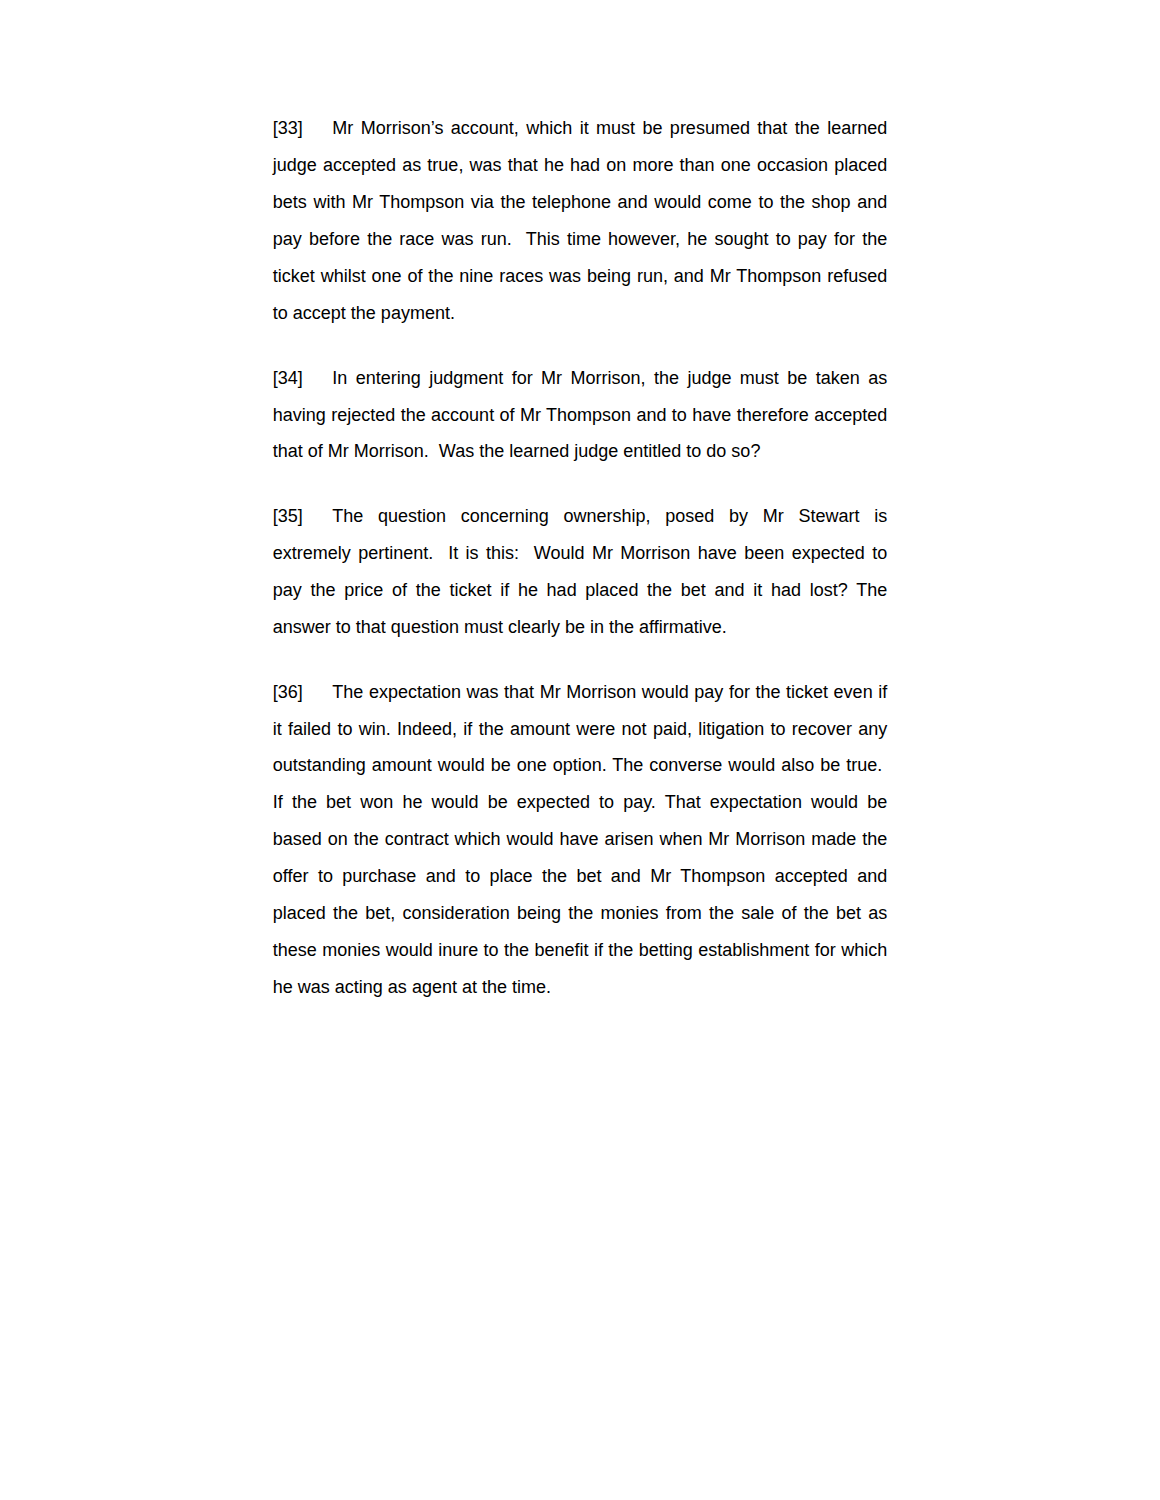[33] Mr Morrison’s account, which it must be presumed that the learned judge accepted as true, was that he had on more than one occasion placed bets with Mr Thompson via the telephone and would come to the shop and pay before the race was run. This time however, he sought to pay for the ticket whilst one of the nine races was being run, and Mr Thompson refused to accept the payment.
[34] In entering judgment for Mr Morrison, the judge must be taken as having rejected the account of Mr Thompson and to have therefore accepted that of Mr Morrison. Was the learned judge entitled to do so?
[35] The question concerning ownership, posed by Mr Stewart is extremely pertinent. It is this: Would Mr Morrison have been expected to pay the price of the ticket if he had placed the bet and it had lost? The answer to that question must clearly be in the affirmative.
[36] The expectation was that Mr Morrison would pay for the ticket even if it failed to win. Indeed, if the amount were not paid, litigation to recover any outstanding amount would be one option. The converse would also be true. If the bet won he would be expected to pay. That expectation would be based on the contract which would have arisen when Mr Morrison made the offer to purchase and to place the bet and Mr Thompson accepted and placed the bet, consideration being the monies from the sale of the bet as these monies would inure to the benefit if the betting establishment for which he was acting as agent at the time.